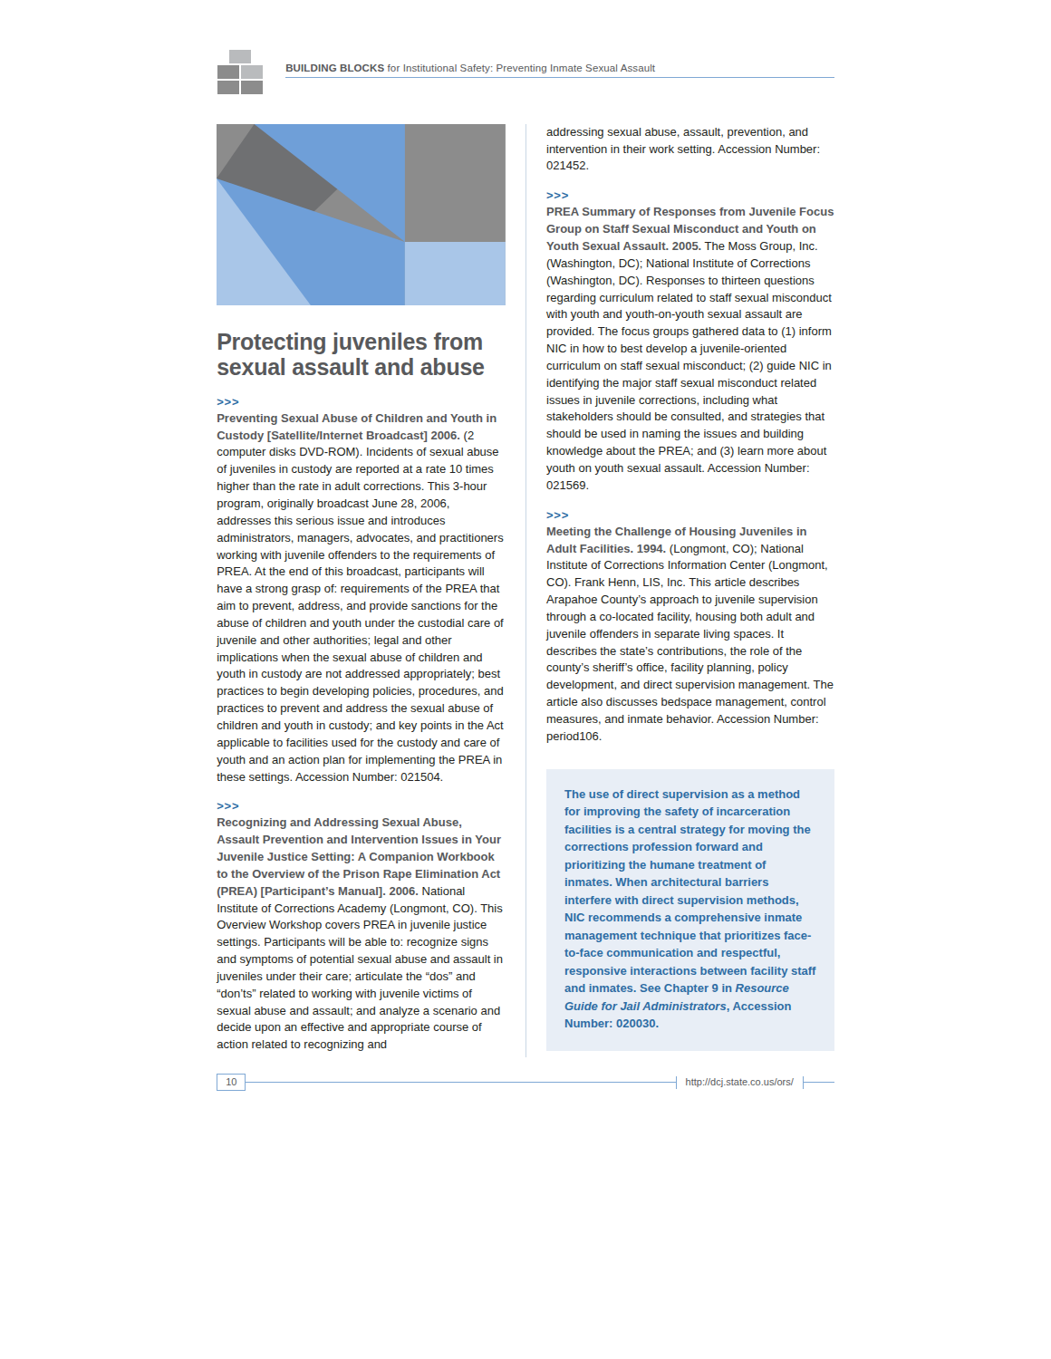BUILDING BLOCKS for Institutional Safety: Preventing Inmate Sexual Assault
Protecting juveniles from
sexual assault and abuse
>>>
Preventing Sexual Abuse of Children and Youth in Custody [Satellite/Internet Broadcast] 2006. (2 computer disks DVD-ROM). Incidents of sexual abuse of juveniles in custody are reported at a rate 10 times higher than the rate in adult corrections. This 3-hour program, originally broadcast June 28, 2006, addresses this serious issue and introduces administrators, managers, advocates, and practitioners working with juvenile offenders to the requirements of PREA. At the end of this broadcast, participants will have a strong grasp of: requirements of the PREA that aim to prevent, address, and provide sanctions for the abuse of children and youth under the custodial care of juvenile and other authorities; legal and other implications when the sexual abuse of children and youth in custody are not addressed appropriately; best practices to begin developing policies, procedures, and practices to prevent and address the sexual abuse of children and youth in custody; and key points in the Act applicable to facilities used for the custody and care of youth and an action plan for implementing the PREA in these settings. Accession Number: 021504.
>>>
Recognizing and Addressing Sexual Abuse, Assault Prevention and Intervention Issues in Your Juvenile Justice Setting: A Companion Workbook to the Overview of the Prison Rape Elimination Act (PREA) [Participant’s Manual]. 2006. National Institute of Corrections Academy (Longmont, CO). This Overview Workshop covers PREA in juvenile justice settings. Participants will be able to: recognize signs and symptoms of potential sexual abuse and assault in juveniles under their care; articulate the “dos” and “don’ts” related to working with juvenile victims of sexual abuse and assault; and analyze a scenario and decide upon an effective and appropriate course of action related to recognizing and
addressing sexual abuse, assault, prevention, and intervention in their work setting. Accession Number: 021452.
>>>
PREA Summary of Responses from Juvenile Focus Group on Staff Sexual Misconduct and Youth on Youth Sexual Assault. 2005. The Moss Group, Inc. (Washington, DC); National Institute of Corrections (Washington, DC). Responses to thirteen questions regarding curriculum related to staff sexual misconduct with youth and youth-on-youth sexual assault are provided. The focus groups gathered data to (1) inform NIC in how to best develop a juvenile-oriented curriculum on staff sexual misconduct; (2) guide NIC in identifying the major staff sexual misconduct related issues in juvenile corrections, including what stakeholders should be consulted, and strategies that should be used in naming the issues and building knowledge about the PREA; and (3) learn more about youth on youth sexual assault. Accession Number: 021569.
>>>
Meeting the Challenge of Housing Juveniles in Adult Facilities. 1994. (Longmont, CO); National Institute of Corrections Information Center (Longmont, CO). Frank Henn, LIS, Inc. This article describes Arapahoe County’s approach to juvenile supervision through a co-located facility, housing both adult and juvenile offenders in separate living spaces. It describes the state’s contributions, the role of the county’s sheriff’s office, facility planning, policy development, and direct supervision management. The article also discusses bedspace management, control measures, and inmate behavior. Accession Number: period106.
The use of direct supervision as a method for improving the safety of incarceration facilities is a central strategy for moving the corrections profession forward and prioritizing the humane treatment of inmates. When architectural barriers interfere with direct supervision methods, NIC recommends a comprehensive inmate management technique that prioritizes face-to-face communication and respectful, responsive interactions between facility staff and inmates. See Chapter 9 in Resource Guide for Jail Administrators, Accession Number: 020030.
10 http://dcj.state.co.us/ors/